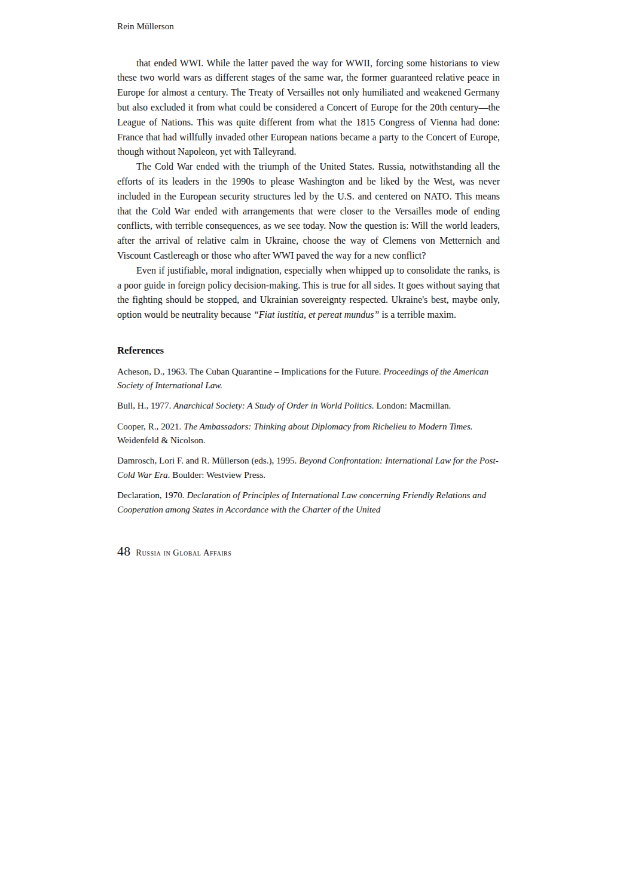Rein Müllerson
that ended WWI. While the latter paved the way for WWII, forcing some historians to view these two world wars as different stages of the same war, the former guaranteed relative peace in Europe for almost a century. The Treaty of Versailles not only humiliated and weakened Germany but also excluded it from what could be considered a Concert of Europe for the 20th century—the League of Nations. This was quite different from what the 1815 Congress of Vienna had done: France that had willfully invaded other European nations became a party to the Concert of Europe, though without Napoleon, yet with Talleyrand.
The Cold War ended with the triumph of the United States. Russia, notwithstanding all the efforts of its leaders in the 1990s to please Washington and be liked by the West, was never included in the European security structures led by the U.S. and centered on NATO. This means that the Cold War ended with arrangements that were closer to the Versailles mode of ending conflicts, with terrible consequences, as we see today. Now the question is: Will the world leaders, after the arrival of relative calm in Ukraine, choose the way of Clemens von Metternich and Viscount Castlereagh or those who after WWI paved the way for a new conflict?
Even if justifiable, moral indignation, especially when whipped up to consolidate the ranks, is a poor guide in foreign policy decision-making. This is true for all sides. It goes without saying that the fighting should be stopped, and Ukrainian sovereignty respected. Ukraine's best, maybe only, option would be neutrality because “Fiat iustitia, et pereat mundus” is a terrible maxim.
References
Acheson, D., 1963. The Cuban Quarantine – Implications for the Future. Proceedings of the American Society of International Law.
Bull, H., 1977. Anarchical Society: A Study of Order in World Politics. London: Macmillan.
Cooper, R., 2021. The Ambassadors: Thinking about Diplomacy from Richelieu to Modern Times. Weidenfeld & Nicolson.
Damrosch, Lori F. and R. Müllerson (eds.), 1995. Beyond Confrontation: International Law for the Post-Cold War Era. Boulder: Westview Press.
Declaration, 1970. Declaration of Principles of International Law concerning Friendly Relations and Cooperation among States in Accordance with the Charter of the United
48 Russia in Global Affairs